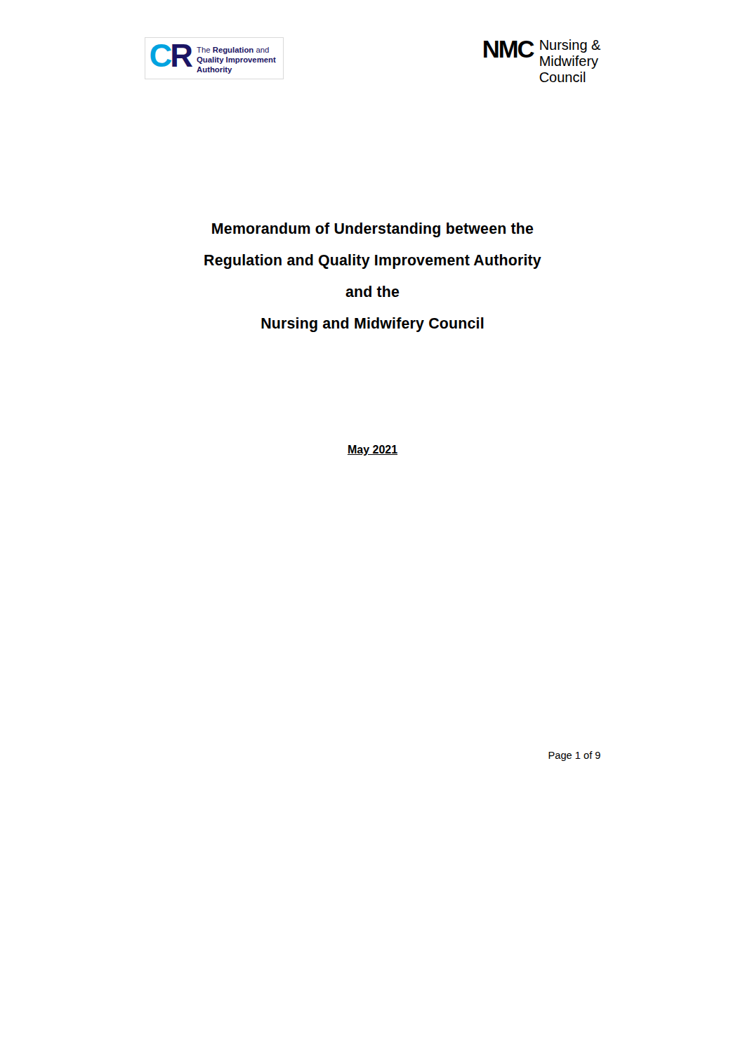CR
The Regulation and
Quality Improvement
Authority
NMC
Nursing &
Midwifery
Council
Memorandum of Understanding between the
Regulation and Quality Improvement Authority
and the
Nursing and Midwifery Council
May 2021
Page 1 of 9